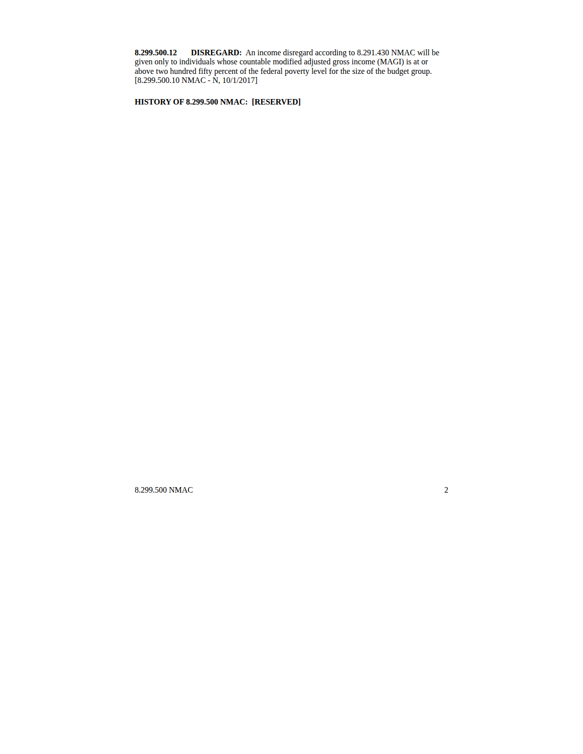8.299.500.12 DISREGARD: An income disregard according to 8.291.430 NMAC will be given only to individuals whose countable modified adjusted gross income (MAGI) is at or above two hundred fifty percent of the federal poverty level for the size of the budget group.
[8.299.500.10 NMAC - N, 10/1/2017]
HISTORY OF 8.299.500 NMAC: [RESERVED]
8.299.500 NMAC
2